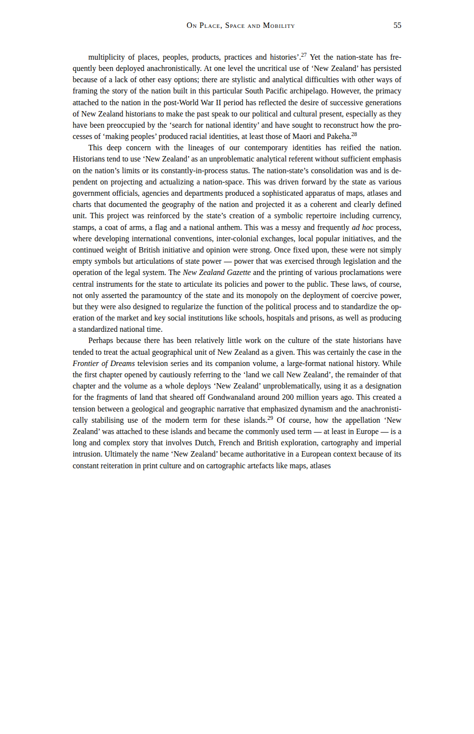On Place, Space and Mobility 55
multiplicity of places, peoples, products, practices and histories’.27 Yet the nation-state has frequently been deployed anachronistically. At one level the uncritical use of ‘New Zealand’ has persisted because of a lack of other easy options; there are stylistic and analytical difficulties with other ways of framing the story of the nation built in this particular South Pacific archipelago. However, the primacy attached to the nation in the post-World War II period has reflected the desire of successive generations of New Zealand historians to make the past speak to our political and cultural present, especially as they have been preoccupied by the ‘search for national identity’ and have sought to reconstruct how the processes of ‘making peoples’ produced racial identities, at least those of Maori and Pakeha.28
This deep concern with the lineages of our contemporary identities has reified the nation. Historians tend to use ‘New Zealand’ as an unproblematic analytical referent without sufficient emphasis on the nation’s limits or its constantly-in-process status. The nation-state’s consolidation was and is dependent on projecting and actualizing a nation-space. This was driven forward by the state as various government officials, agencies and departments produced a sophisticated apparatus of maps, atlases and charts that documented the geography of the nation and projected it as a coherent and clearly defined unit. This project was reinforced by the state’s creation of a symbolic repertoire including currency, stamps, a coat of arms, a flag and a national anthem. This was a messy and frequently ad hoc process, where developing international conventions, inter-colonial exchanges, local popular initiatives, and the continued weight of British initiative and opinion were strong. Once fixed upon, these were not simply empty symbols but articulations of state power — power that was exercised through legislation and the operation of the legal system. The New Zealand Gazette and the printing of various proclamations were central instruments for the state to articulate its policies and power to the public. These laws, of course, not only asserted the paramountcy of the state and its monopoly on the deployment of coercive power, but they were also designed to regularize the function of the political process and to standardize the operation of the market and key social institutions like schools, hospitals and prisons, as well as producing a standardized national time.
Perhaps because there has been relatively little work on the culture of the state historians have tended to treat the actual geographical unit of New Zealand as a given. This was certainly the case in the Frontier of Dreams television series and its companion volume, a large-format national history. While the first chapter opened by cautiously referring to the ‘land we call New Zealand’, the remainder of that chapter and the volume as a whole deploys ‘New Zealand’ unproblematically, using it as a designation for the fragments of land that sheared off Gondwanaland around 200 million years ago. This created a tension between a geological and geographic narrative that emphasized dynamism and the anachronistically stabilising use of the modern term for these islands.29 Of course, how the appellation ‘New Zealand’ was attached to these islands and became the commonly used term — at least in Europe — is a long and complex story that involves Dutch, French and British exploration, cartography and imperial intrusion. Ultimately the name ‘New Zealand’ became authoritative in a European context because of its constant reiteration in print culture and on cartographic artefacts like maps, atlases